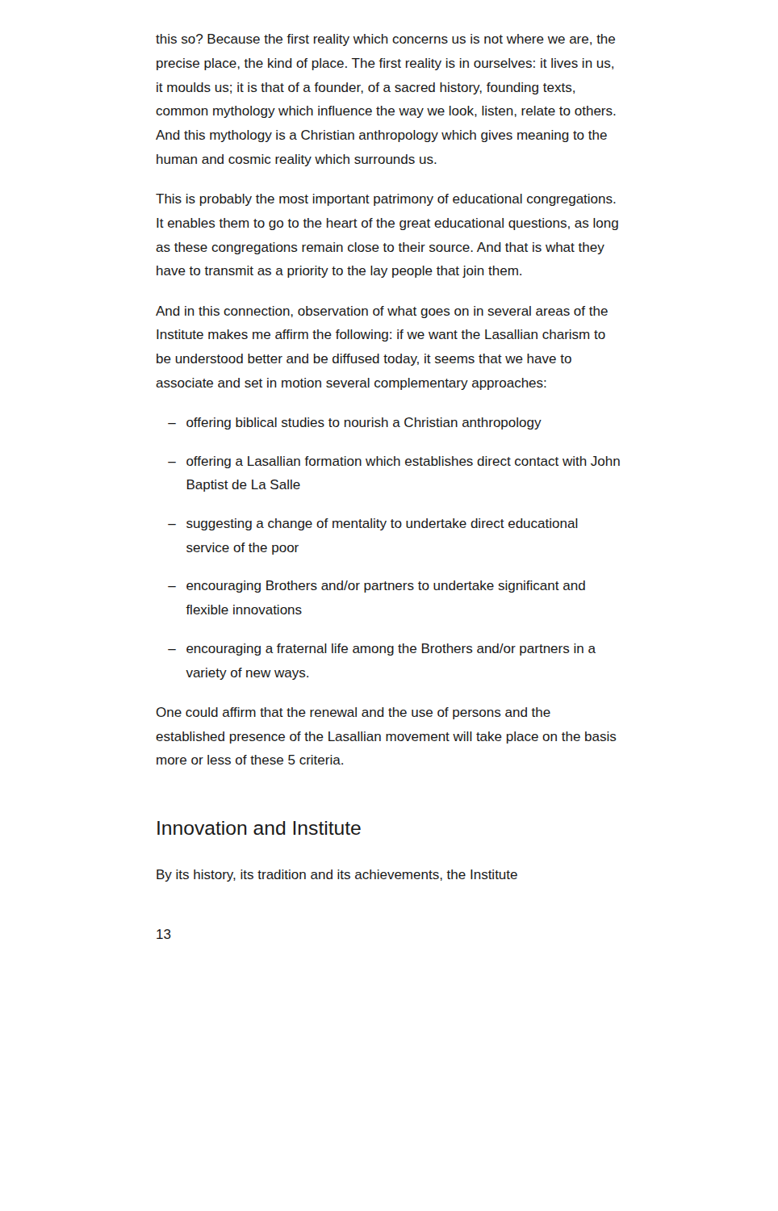this so? Because the first reality which concerns us is not where we are, the precise place, the kind of place. The first reality is in ourselves: it lives in us, it moulds us; it is that of a founder, of a sacred history, founding texts, common mythology which influence the way we look, listen, relate to others. And this mythology is a Christian anthropology which gives meaning to the human and cosmic reality which surrounds us.
This is probably the most important patrimony of educational congregations. It enables them to go to the heart of the great educational questions, as long as these congregations remain close to their source. And that is what they have to transmit as a priority to the lay people that join them.
And in this connection, observation of what goes on in several areas of the Institute makes me affirm the following: if we want the Lasallian charism to be understood better and be diffused today, it seems that we have to associate and set in motion several complementary approaches:
offering biblical studies to nourish a Christian anthropology
offering a Lasallian formation which establishes direct contact with John Baptist de La Salle
suggesting a change of mentality to undertake direct educational service of the poor
encouraging Brothers and/or partners to undertake significant and flexible innovations
encouraging a fraternal life among the Brothers and/or partners in a variety of new ways.
One could affirm that the renewal and the use of persons and the established presence of the Lasallian movement will take place on the basis more or less of these 5 criteria.
Innovation and Institute
By its history, its tradition and its achievements, the Institute
13